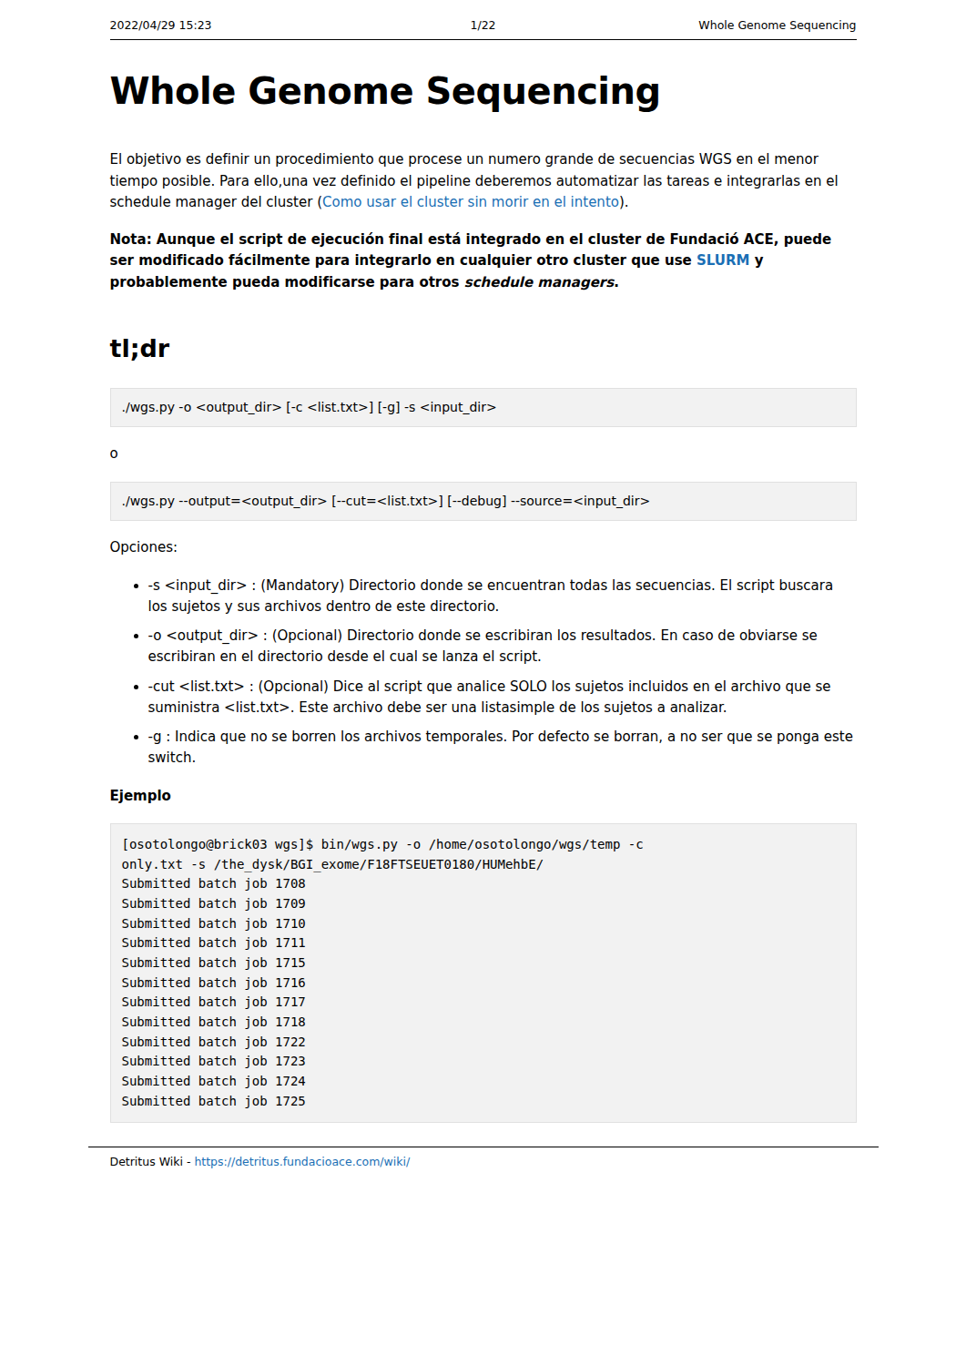2022/04/29 15:23
1/22
Whole Genome Sequencing
Whole Genome Sequencing
El objetivo es definir un procedimiento que procese un numero grande de secuencias WGS en el menor tiempo posible. Para ello,una vez definido el pipeline deberemos automatizar las tareas e integrarlas en el schedule manager del cluster (Como usar el cluster sin morir en el intento).
Nota: Aunque el script de ejecución final está integrado en el cluster de Fundació ACE, puede ser modificado fácilmente para integrarlo en cualquier otro cluster que use SLURM y probablemente pueda modificarse para otros schedule managers.
tl;dr
./wgs.py -o <output_dir> [-c <list.txt>] [-g] -s <input_dir>
o
./wgs.py --output=<output_dir> [--cut=<list.txt>] [--debug] --source=<input_dir>
Opciones:
-s <input_dir> : (Mandatory) Directorio donde se encuentran todas las secuencias. El script buscara los sujetos y sus archivos dentro de este directorio.
-o <output_dir> : (Opcional) Directorio donde se escribiran los resultados. En caso de obviarse se escribiran en el directorio desde el cual se lanza el script.
-cut <list.txt> : (Opcional) Dice al script que analice SOLO los sujetos incluidos en el archivo que se suministra <list.txt>. Este archivo debe ser una listasimple de los sujetos a analizar.
-g : Indica que no se borren los archivos temporales. Por defecto se borran, a no ser que se ponga este switch.
Ejemplo
[osotolongo@brick03 wgs]$ bin/wgs.py -o /home/osotolongo/wgs/temp -c
only.txt -s /the_dysk/BGI_exome/F18FTSEUET0180/HUMehbE/
Submitted batch job 1708
Submitted batch job 1709
Submitted batch job 1710
Submitted batch job 1711
Submitted batch job 1715
Submitted batch job 1716
Submitted batch job 1717
Submitted batch job 1718
Submitted batch job 1722
Submitted batch job 1723
Submitted batch job 1724
Submitted batch job 1725
Detritus Wiki - https://detritus.fundacioace.com/wiki/